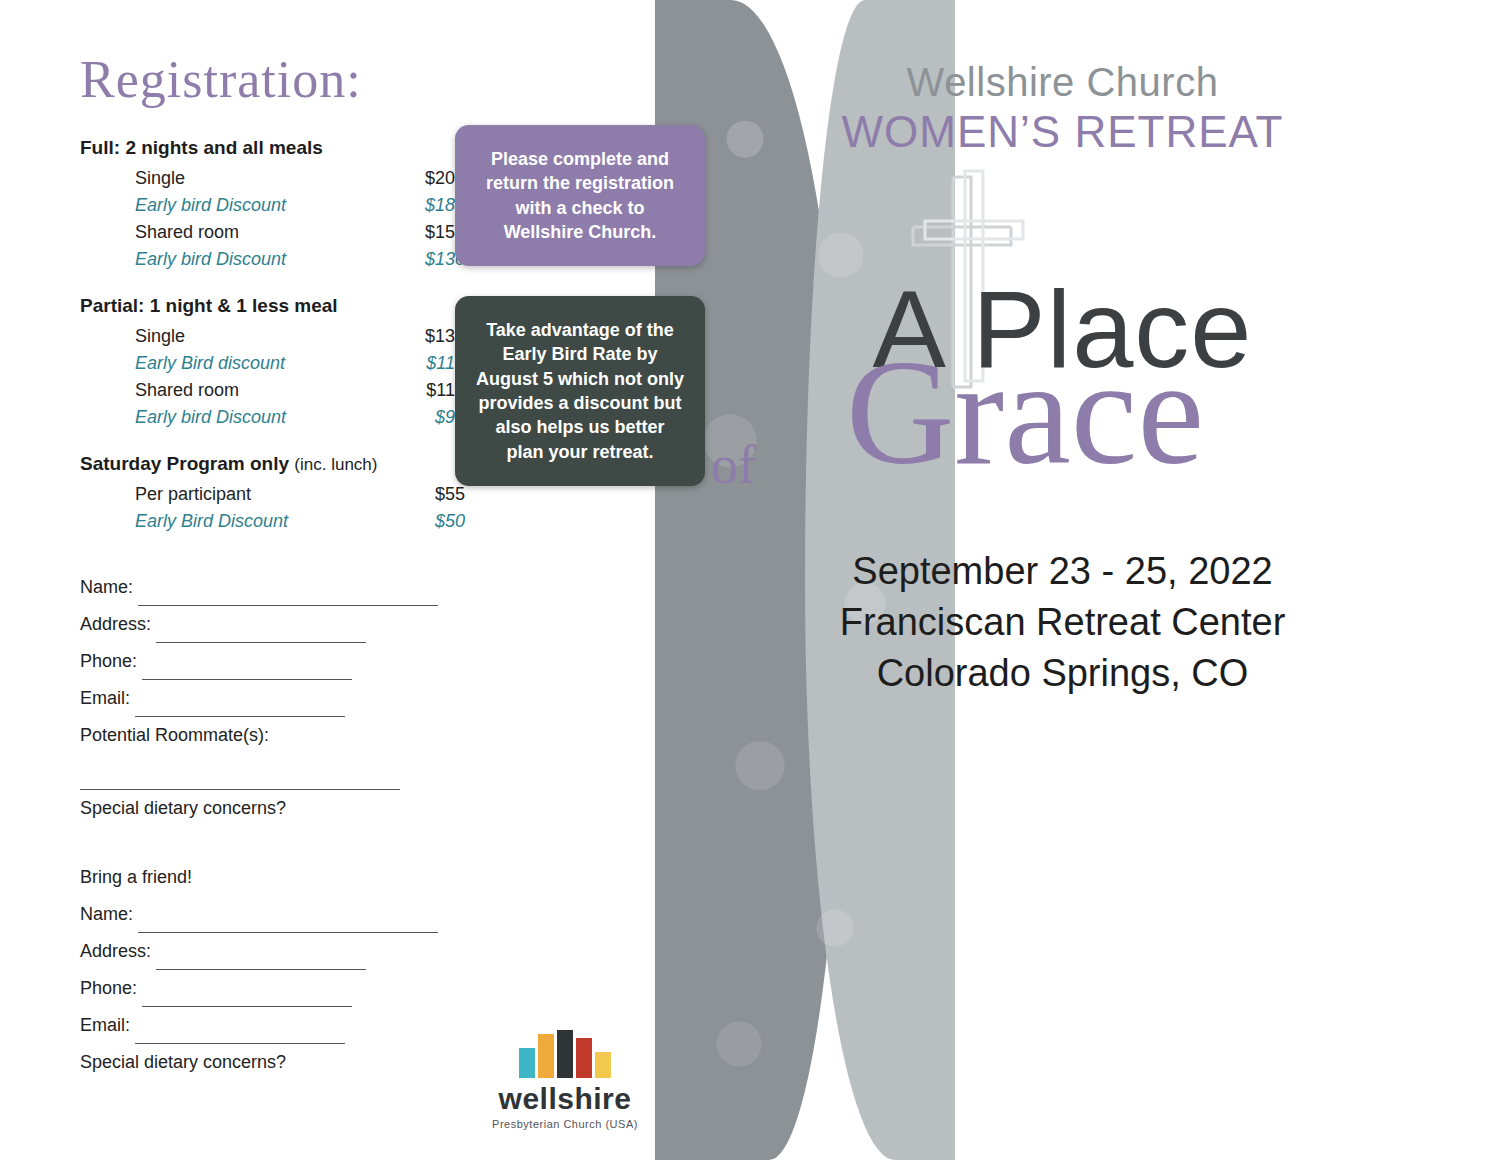Registration:
Full: 2 nights and all meals
| Single | $200 |
| Early bird Discount | $180 |
| Shared room | $150 |
| Early bird Discount | $130 |
Partial: 1 night & 1 less meal
| Single | $135 |
| Early Bird discount | $110 |
| Shared room | $110 |
| Early bird Discount | $90 |
Saturday Program only (inc. lunch)
| Per participant | $55 |
| Early Bird Discount | $50 |
Name: Address: Phone: Email: Potential Roommate(s): Special dietary concerns?
Bring a friend! Name: Address: Phone: Email: Special dietary concerns?
Please complete and return the registration with a check to Wellshire Church.
Take advantage of the Early Bird Rate by August 5 which not only provides a discount but also helps us better plan your retreat.
wellshire
Presbyterian Church (USA)
Wellshire Church
Women’s Retreat
A Place
of Grace
September 23 - 25, 2022
Franciscan Retreat Center
Colorado Springs, CO